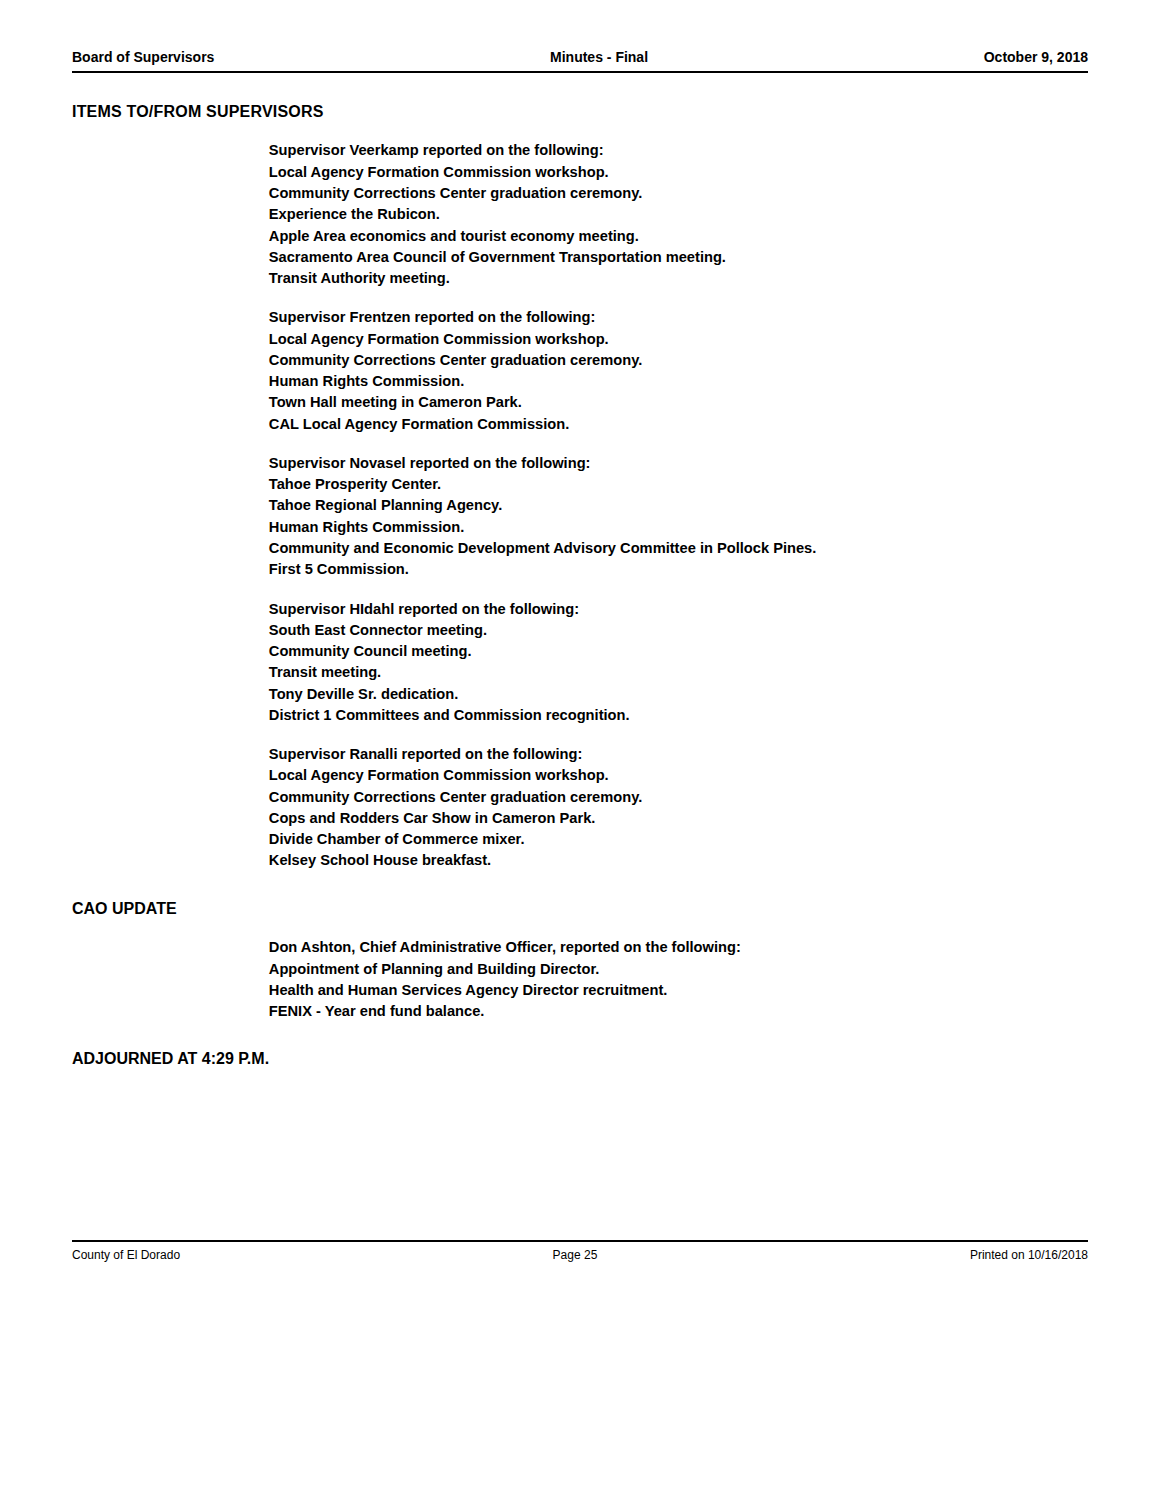Board of Supervisors
Minutes - Final
October 9, 2018
ITEMS TO/FROM SUPERVISORS
Supervisor Veerkamp reported on the following:
Local Agency Formation Commission workshop.
Community Corrections Center graduation ceremony.
Experience the Rubicon.
Apple Area economics and tourist economy meeting.
Sacramento Area Council of Government Transportation meeting.
Transit Authority meeting.
Supervisor Frentzen reported on the following:
Local Agency Formation Commission workshop.
Community Corrections Center graduation ceremony.
Human Rights Commission.
Town Hall meeting in Cameron Park.
CAL Local Agency Formation Commission.
Supervisor Novasel reported on the following:
Tahoe Prosperity Center.
Tahoe Regional Planning Agency.
Human Rights Commission.
Community and Economic Development Advisory Committee in Pollock Pines.
First 5 Commission.
Supervisor HIdahl reported on the following:
South East Connector meeting.
Community Council meeting.
Transit meeting.
Tony Deville Sr. dedication.
District 1 Committees and Commission recognition.
Supervisor Ranalli reported on the following:
Local Agency Formation Commission workshop.
Community Corrections Center graduation ceremony.
Cops and Rodders Car Show in Cameron Park.
Divide Chamber of Commerce mixer.
Kelsey School House breakfast.
CAO UPDATE
Don Ashton, Chief Administrative Officer, reported on the following:
Appointment of Planning and Building Director.
Health and Human Services Agency Director recruitment.
FENIX - Year end fund balance.
ADJOURNED AT 4:29 P.M.
County of El Dorado
Page 25
Printed on 10/16/2018